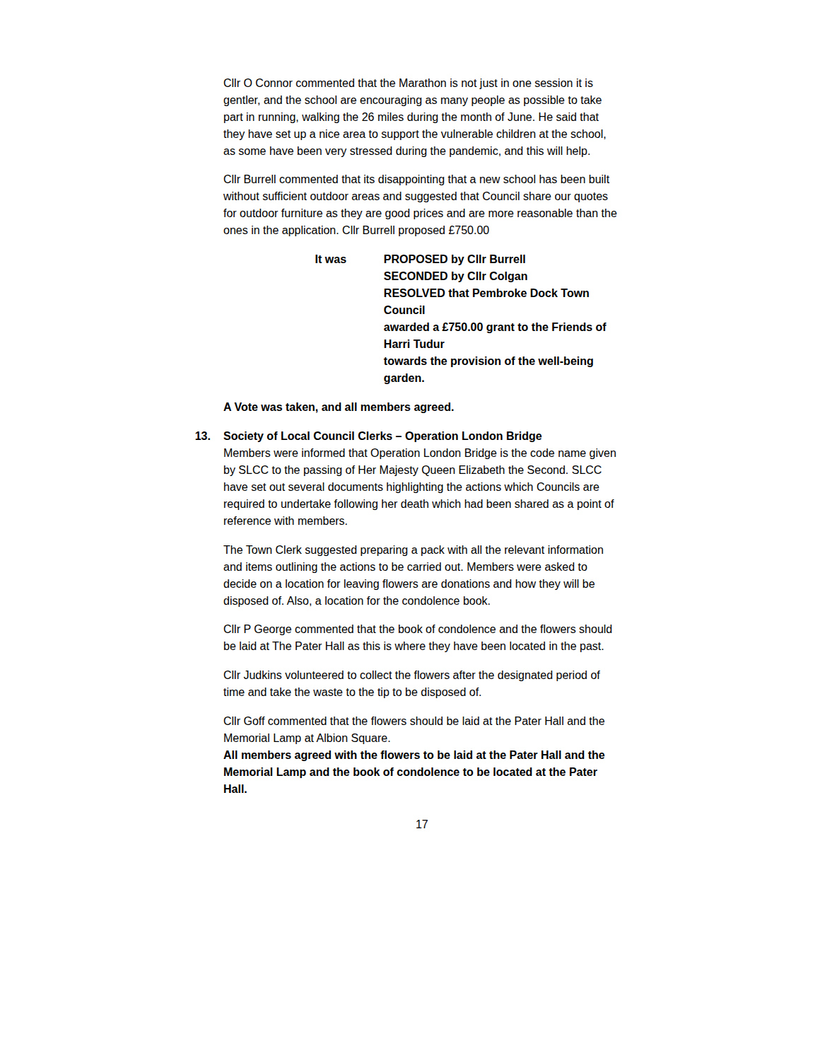Cllr O Connor commented that the Marathon is not just in one session it is gentler, and the school are encouraging as many people as possible to take part in running, walking the 26 miles during the month of June. He said that they have set up a nice area to support the vulnerable children at the school, as some have been very stressed during the pandemic, and this will help.
Cllr Burrell commented that its disappointing that a new school has been built without sufficient outdoor areas and suggested that Council share our quotes for outdoor furniture as they are good prices and are more reasonable than the ones in the application. Cllr Burrell proposed £750.00
| It was | PROPOSED by Cllr Burrell SECONDED by Cllr Colgan RESOLVED that Pembroke Dock Town Council awarded a £750.00 grant to the Friends of Harri Tudur towards the provision of the well-being garden. |
A Vote was taken, and all members agreed.
Society of Local Council Clerks – Operation London Bridge
Members were informed that Operation London Bridge is the code name given by SLCC to the passing of Her Majesty Queen Elizabeth the Second. SLCC have set out several documents highlighting the actions which Councils are required to undertake following her death which had been shared as a point of reference with members.
The Town Clerk suggested preparing a pack with all the relevant information and items outlining the actions to be carried out. Members were asked to decide on a location for leaving flowers are donations and how they will be disposed of. Also, a location for the condolence book.
Cllr P George commented that the book of condolence and the flowers should be laid at The Pater Hall as this is where they have been located in the past.
Cllr Judkins volunteered to collect the flowers after the designated period of time and take the waste to the tip to be disposed of.
Cllr Goff commented that the flowers should be laid at the Pater Hall and the Memorial Lamp at Albion Square.
All members agreed with the flowers to be laid at the Pater Hall and the Memorial Lamp and the book of condolence to be located at the Pater Hall.
17